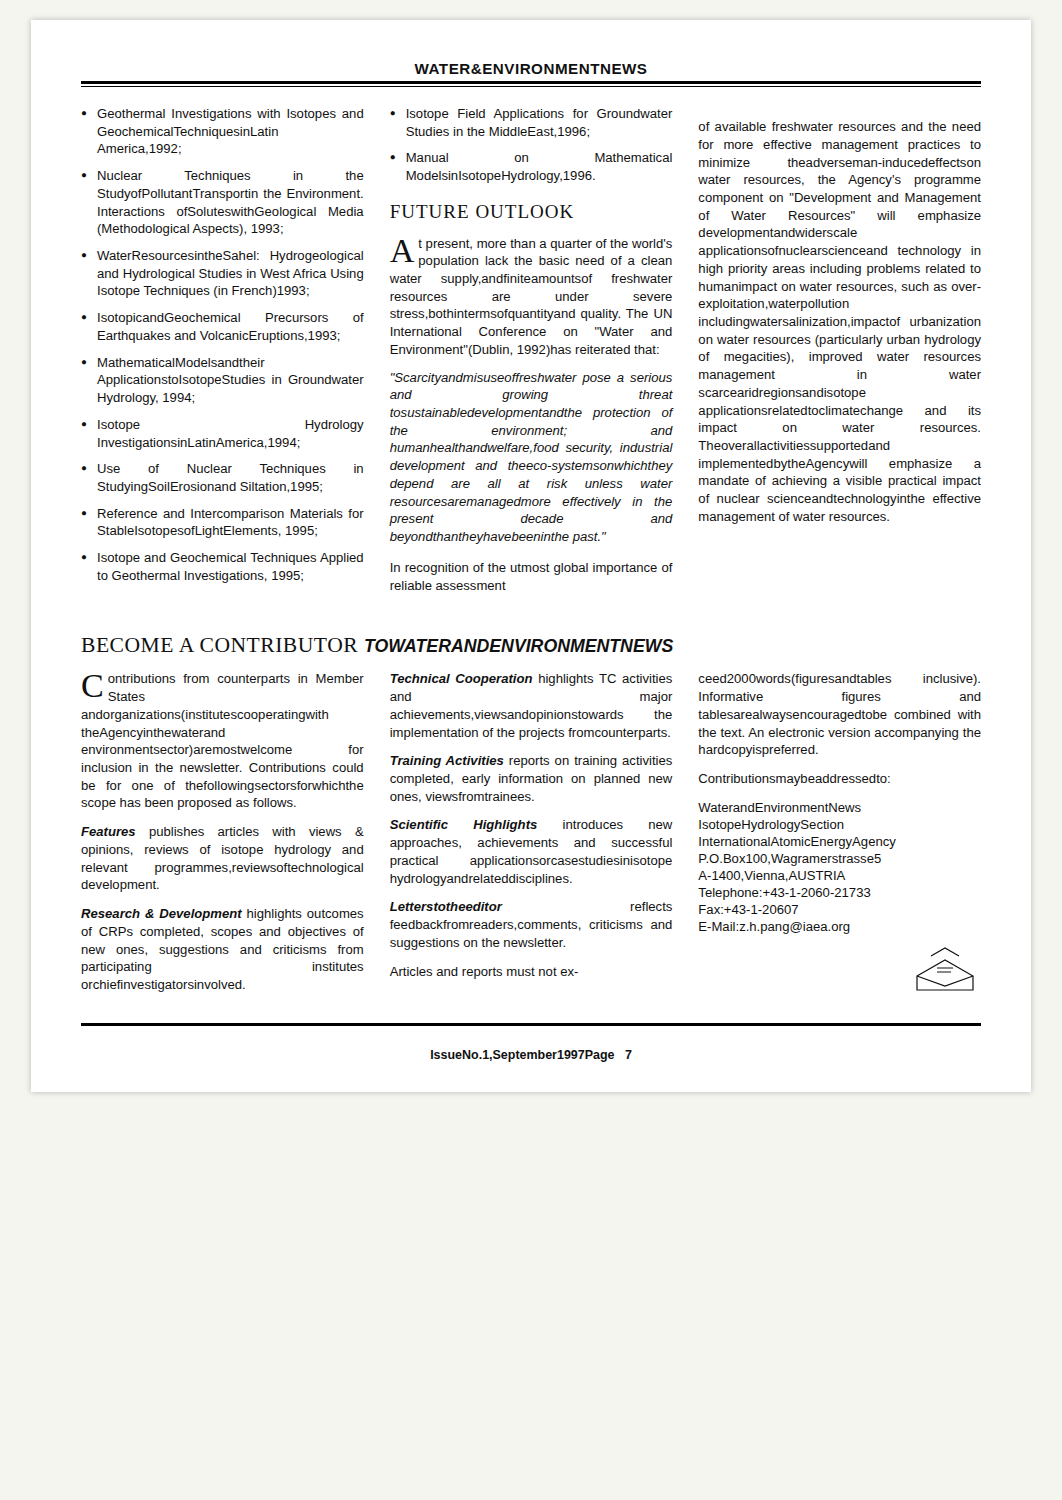WATER&ENVIRONMENTNEWS
Geothermal Investigations with Isotopes and GeochemicalTechniquesinLatin America,1992;
Nuclear Techniques in the StudyofPollutantTransportin the Environment. Interactions ofSoluteswithGeological Media (Methodological Aspects), 1993;
WaterResourcesintheSahel: Hydrogeological and Hydrological Studies in West Africa Using Isotope Techniques (in French)1993;
IsotopicandGeochemical Precursors of Earthquakes and VolcanicEruptions,1993;
MathematicalModelsandtheir ApplicationstoIsotopeStudies in Groundwater Hydrology, 1994;
Isotope Hydrology InvestigationsinLatinAmerica,1994;
Use of Nuclear Techniques in StudyingSoilErosionand Siltation,1995;
Reference and Intercomparison Materials for StableIsotopesofLightElements, 1995;
Isotope and Geochemical Techniques Applied to Geothermal Investigations, 1995;
Isotope Field Applications for Groundwater Studies in the MiddleEast,1996;
Manual on Mathematical ModelsinIsotopeHydrology,1996.
FUTURE OUTLOOK
At present, more than a quarter of the world's population lack the basic need of a clean water supply,andfiniteamountsof freshwater resources are under severe stress,bothintermsofquantityand quality. The UN International Conference on "Water and Environment"(Dublin, 1992)has reiterated that:
"Scarcityandmisuseoffreshwater pose a serious and growing threat tosustainabledevelopmentandthe protection of the environment; and humanhealthandwelfare,food security, industrial development and theeco-systemsonwhichthey depend are all at risk unless water resourcesaremanagedmore effectively in the present decade and beyondthantheyhavebeeninthe past."
In recognition of the utmost global importance of reliable assessment
of available freshwater resources and the need for more effective management practices to minimize theadverseman-inducedeffectson water resources, the Agency's programme component on "Development and Management of Water Resources" will emphasize developmentandwiderscale applicationsofnuclearscienceand technology in high priority areas including problems related to humanimpact on water resources, such as over-exploitation,waterpollution includingwatersalinization,impactof urbanization on water resources (particularly urban hydrology of megacities), improved water resources management in water scarcearidregionsandisotope applicationsrelatedtoclimatechange and its impact on water resources. Theoverallactivitiessupportedand implementedbytheAgencywill emphasize a mandate of achieving a visible practical impact of nuclear scienceandtechnologyinthe effective management of water resources.
BECOME A CONTRIBUTOR TOWATERANDENVIRONMENTNEWS
Contributions from counterparts in Member States andorganizations(institutescooperatingwith theAgencyinthewaterand environmentsector)aremostwelcome for inclusion in the newsletter. Contributions could be for one of thefollowingsectorsforwhichthe scope has been proposed as follows.
Features publishes articles with views & opinions, reviews of isotope hydrology and relevant programmes,reviewsoftechnological development.
Research & Development highlights outcomes of CRPs completed, scopes and objectives of new ones, suggestions and criticisms from participating institutes orchiefinvestigatorsinvolved.
Technical Cooperation highlights TC activities and major achievements,viewsandopinionstowards the implementation of the projects fromcounterparts.
Training Activities reports on training activities completed, early information on planned new ones, viewsfromtrainees.
Scientific Highlights introduces new approaches, achievements and successful practical applicationsorcasestudiesinisotope hydrologyandrelateddisciplines.
Letterstotheeditor reflects feedbackfromreaders,comments, criticisms and suggestions on the newsletter.
Articles and reports must not ex-
ceed2000words(figuresandtables inclusive). Informative figures and tablesarealwaysencouragedtobe combined with the text. An electronic version accompanying the hardcopyispreferred.
Contributionsmaybeaddressedto:
WaterandEnvironmentNews
IsotopeHydrologySection
InternationalAtomicEnergyAgency
P.O.Box100,Wagramerstrasse5
A-1400,Vienna,AUSTRIA
Telephone:+43-1-2060-21733
Fax:+43-1-20607
E-Mail:z.h.pang@iaea.org
IssueNo.1,September1997Page 7